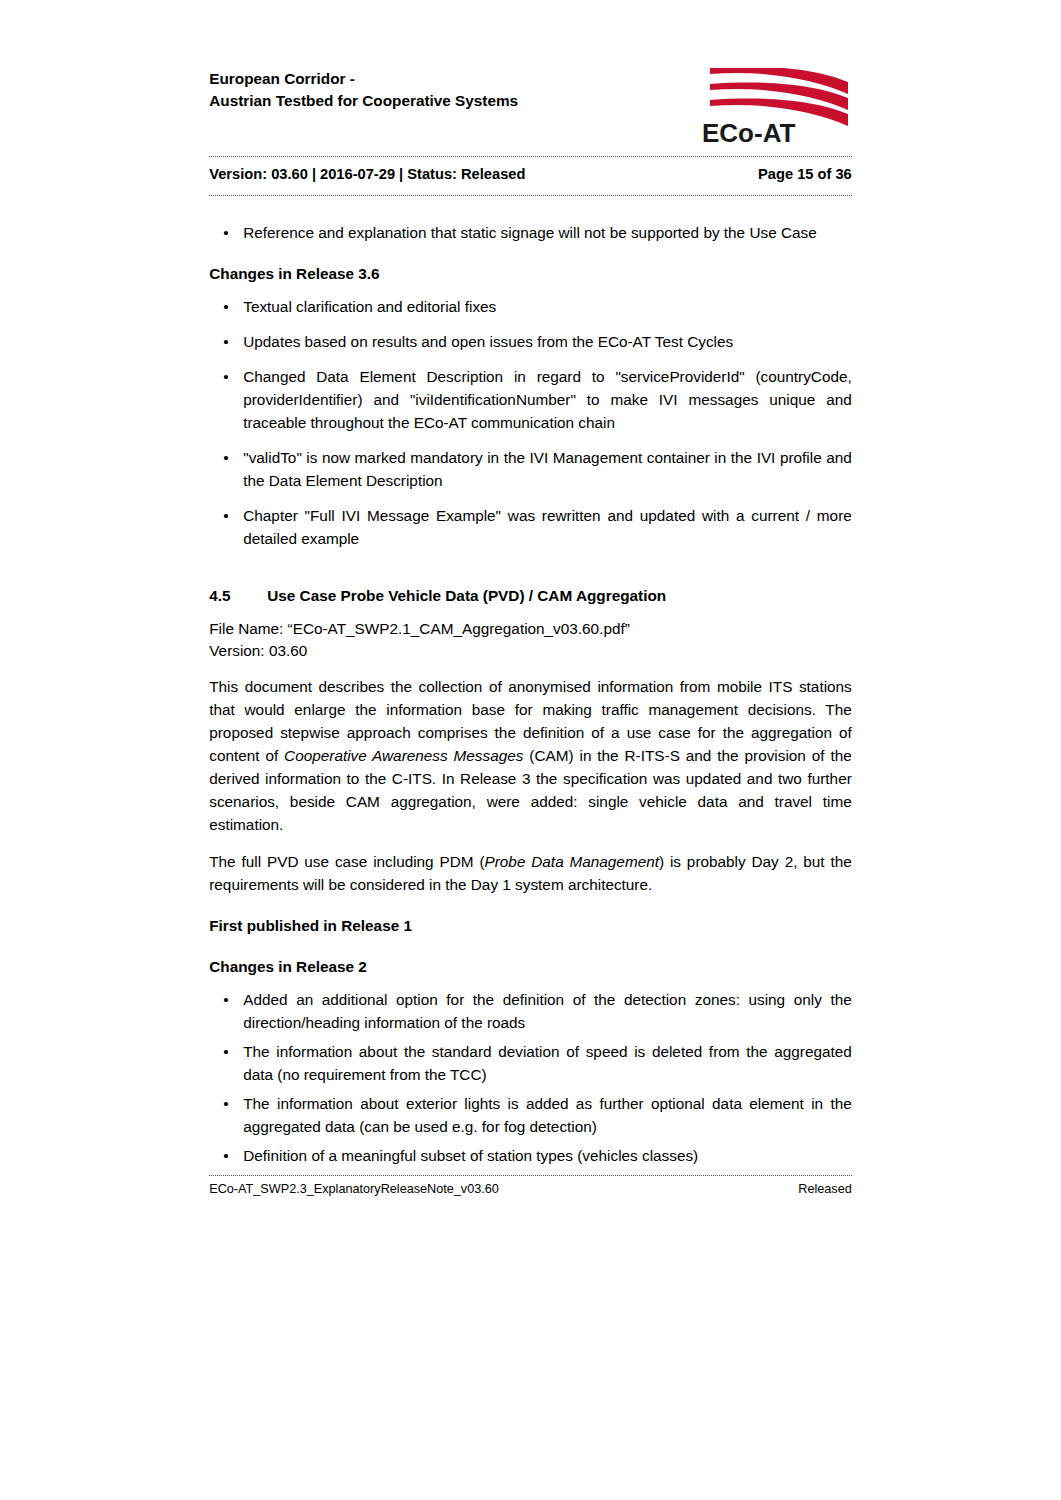European Corridor -
Austrian Testbed for Cooperative Systems
ECo-AT
Version: 03.60 | 2016-07-29 | Status: Released
Page 15 of 36
Reference and explanation that static signage will not be supported by the Use Case
Changes in Release 3.6
Textual clarification and editorial fixes
Updates based on results and open issues from the ECo-AT Test Cycles
Changed Data Element Description in regard to "serviceProviderId" (countryCode, providerIdentifier) and "iviIdentificationNumber" to make IVI messages unique and traceable throughout the ECo-AT communication chain
"validTo" is now marked mandatory in the IVI Management container in the IVI profile and the Data Element Description
Chapter "Full IVI Message Example" was rewritten and updated with a current / more detailed example
4.5 Use Case Probe Vehicle Data (PVD) / CAM Aggregation
File Name: “ECo-AT_SWP2.1_CAM_Aggregation_v03.60.pdf”
Version: 03.60
This document describes the collection of anonymised information from mobile ITS stations that would enlarge the information base for making traffic management decisions. The proposed stepwise approach comprises the definition of a use case for the aggregation of content of Cooperative Awareness Messages (CAM) in the R-ITS-S and the provision of the derived information to the C-ITS. In Release 3 the specification was updated and two further scenarios, beside CAM aggregation, were added: single vehicle data and travel time estimation.
The full PVD use case including PDM (Probe Data Management) is probably Day 2, but the requirements will be considered in the Day 1 system architecture.
First published in Release 1
Changes in Release 2
Added an additional option for the definition of the detection zones: using only the direction/heading information of the roads
The information about the standard deviation of speed is deleted from the aggregated data (no requirement from the TCC)
The information about exterior lights is added as further optional data element in the aggregated data (can be used e.g. for fog detection)
Definition of a meaningful subset of station types (vehicles classes)
ECo-AT_SWP2.3_ExplanatoryReleaseNote_v03.60
Released